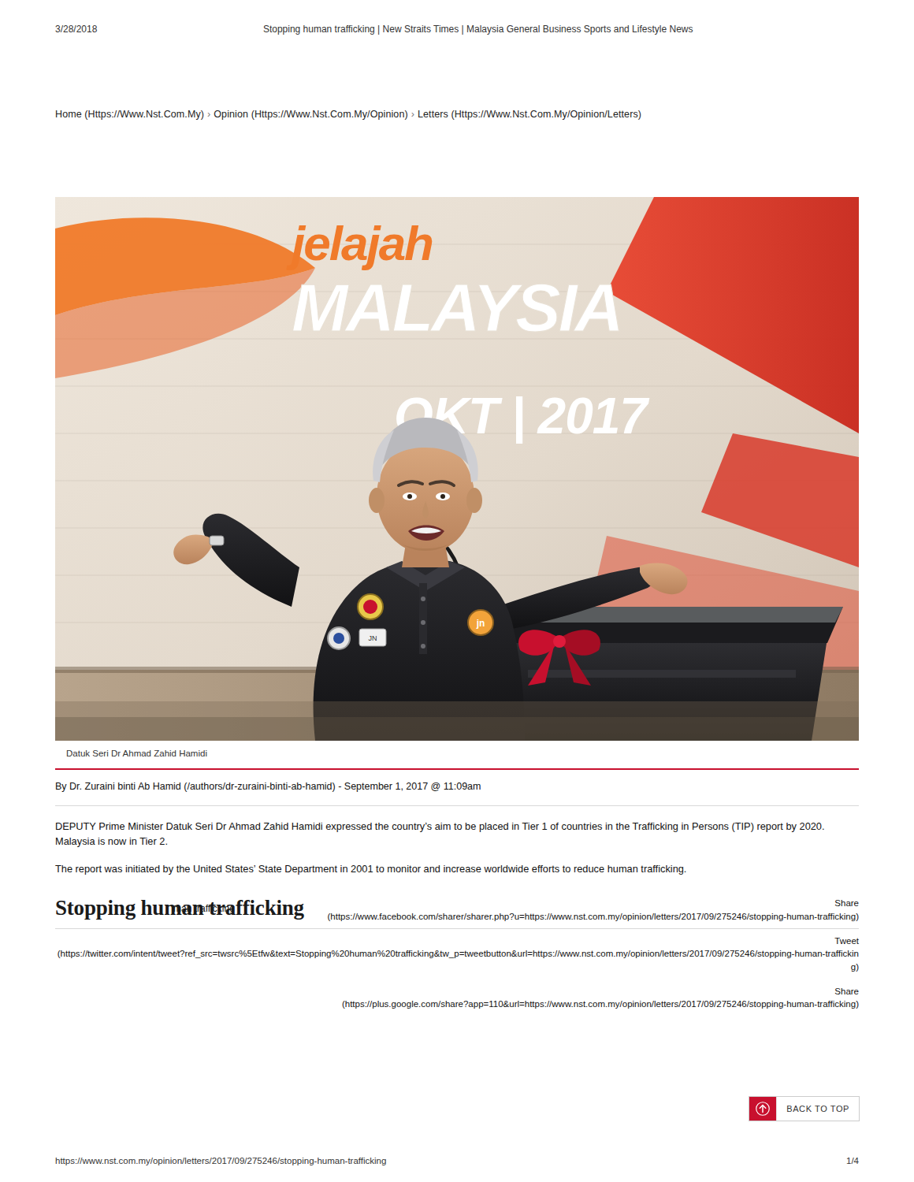3/28/2018 Stopping human trafficking | New Straits Times | Malaysia General Business Sports and Lifestyle News
Home (Https://Www.Nst.Com.My)›Opinion (Https://Www.Nst.Com.My/Opinion)›Letters (Https://Www.Nst.Com.My/Opinion/Letters)
jelajah MALAYSIA OKT | 2017 JN jn
Datuk Seri Dr Ahmad Zahid Hamidi
By Dr. Zuraini binti Ab Hamid (/authors/dr-zuraini-binti-ab-hamid) - September 1, 2017 @ 11:09am
DEPUTY Prime Minister Datuk Seri Dr Ahmad Zahid Hamidi expressed the country’s aim to be placed in Tier 1 of countries in the Trafficking in Persons (TIP) report by 2020. Malaysia is now in Tier 2.
The report was initiated by the United States’ State Department in 2001 to monitor and increase worldwide efforts to reduce human trafficking.
Stopping human trafficking
man trafficking
Share (https://www.facebook.com/sharer/sharer.php?u=https://www.nst.com.my/opinion/letters/2017/09/275246/stopping-human-trafficking)
Tweet (https://twitter.com/intent/tweet?ref_src=twsrc%5Etfw&text=Stopping%20human%20trafficking&tw_p=tweetbutton&url=https://www.nst.com.my/opinion/letters/2017/09/275246/stopping-human-trafficking)
Share (https://plus.google.com/share?app=110&url=https://www.nst.com.my/opinion/letters/2017/09/275246/stopping-human-trafficking)
BACK TO TOP
https://www.nst.com.my/opinion/letters/2017/09/275246/stopping-human-trafficking 1/4